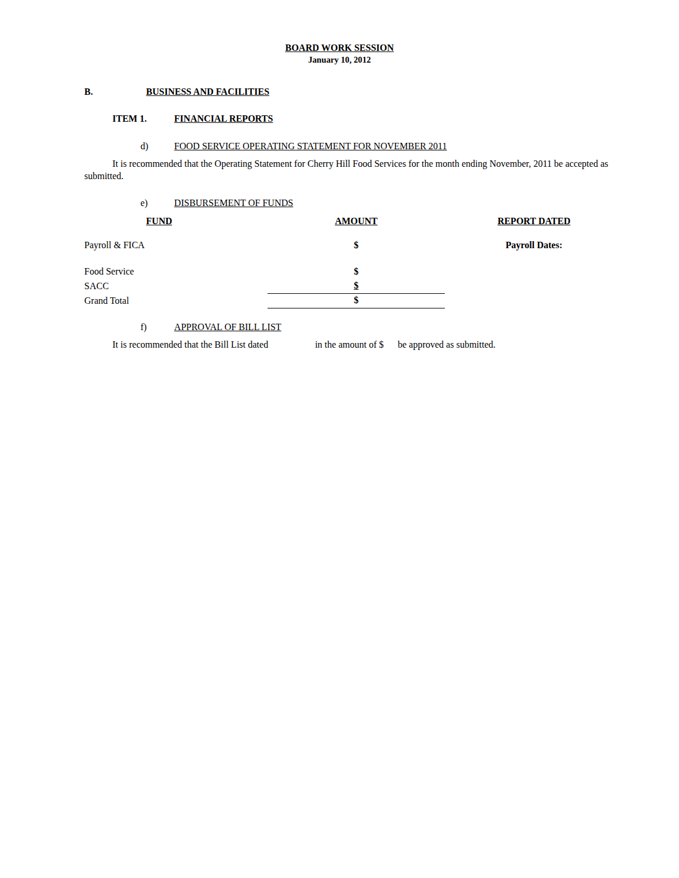BOARD WORK SESSION
January 10, 2012
B. BUSINESS AND FACILITIES
ITEM 1. FINANCIAL REPORTS
d) FOOD SERVICE OPERATING STATEMENT FOR NOVEMBER 2011
It is recommended that the Operating Statement for Cherry Hill Food Services for the month ending November, 2011 be accepted as submitted.
e) DISBURSEMENT OF FUNDS
| FUND | AMOUNT | REPORT DATED |
| --- | --- | --- |
| Payroll & FICA | $ | Payroll Dates: |
| Food Service | $ | |
| SACC | $ | |
| Grand Total | $ | |
f) APPROVAL OF BILL LIST
It is recommended that the Bill List dated in the amount of $ be approved as submitted.